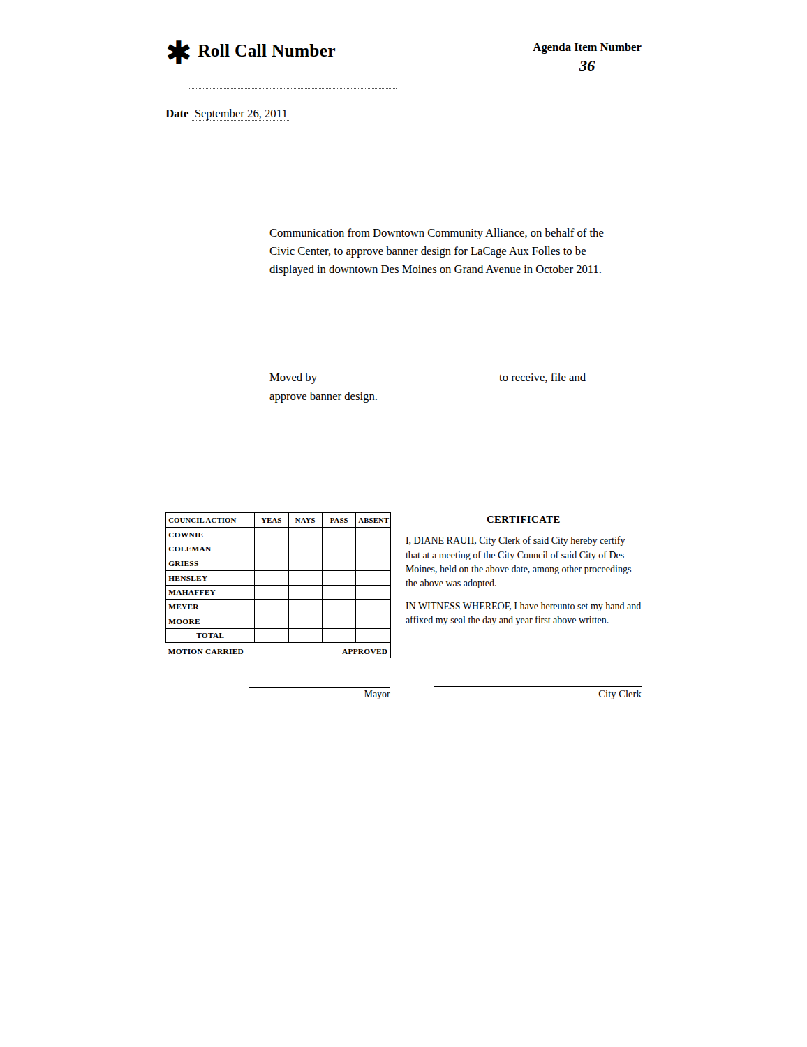✱ Roll Call Number
Agenda Item Number
36
Date September 26, 2011
Communication from Downtown Community Alliance, on behalf of the Civic Center, to approve banner design for LaCage Aux Folles to be displayed in downtown Des Moines on Grand Avenue in October 2011.
Moved by to receive, file and approve banner design.
| COUNCIL ACTION | YEAS | NAYS | PASS | ABSENT |
| --- | --- | --- | --- | --- |
| COWNIE | | | | |
| COLEMAN | | | | |
| GRIESS | | | | |
| HENSLEY | | | | |
| MAHAFFEY | | | | |
| MEYER | | | | |
| MOORE | | | | |
| TOTAL | | | | |
| MOTION CARRIED | APPROVED |
CERTIFICATE
I, DIANE RAUH, City Clerk of said City hereby certify that at a meeting of the City Council of said City of Des Moines, held on the above date, among other proceedings the above was adopted.
IN WITNESS WHEREOF, I have hereunto set my hand and affixed my seal the day and year first above written.
Mayor
City Clerk